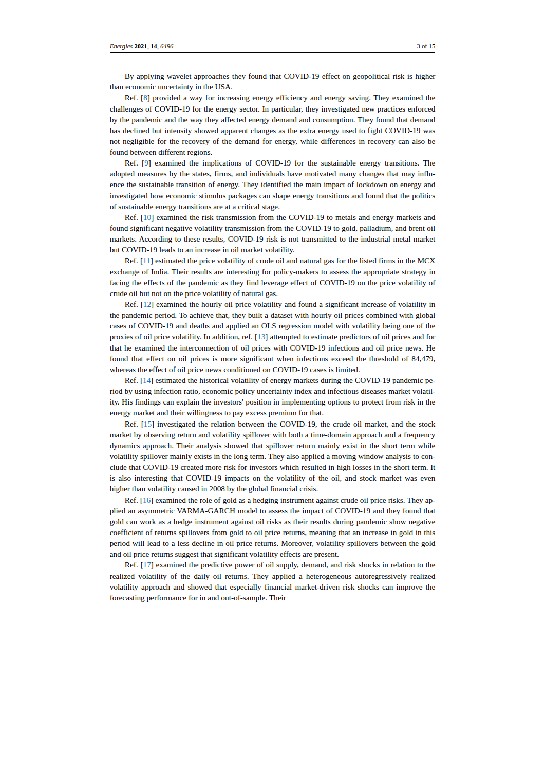Energies 2021, 14, 6496 3 of 15
By applying wavelet approaches they found that COVID-19 effect on geopolitical risk is higher than economic uncertainty in the USA.
Ref. [8] provided a way for increasing energy efficiency and energy saving. They examined the challenges of COVID-19 for the energy sector. In particular, they investigated new practices enforced by the pandemic and the way they affected energy demand and consumption. They found that demand has declined but intensity showed apparent changes as the extra energy used to fight COVID-19 was not negligible for the recovery of the demand for energy, while differences in recovery can also be found between different regions.
Ref. [9] examined the implications of COVID-19 for the sustainable energy transitions. The adopted measures by the states, firms, and individuals have motivated many changes that may influence the sustainable transition of energy. They identified the main impact of lockdown on energy and investigated how economic stimulus packages can shape energy transitions and found that the politics of sustainable energy transitions are at a critical stage.
Ref. [10] examined the risk transmission from the COVID-19 to metals and energy markets and found significant negative volatility transmission from the COVID-19 to gold, palladium, and brent oil markets. According to these results, COVID-19 risk is not transmitted to the industrial metal market but COVID-19 leads to an increase in oil market volatility.
Ref. [11] estimated the price volatility of crude oil and natural gas for the listed firms in the MCX exchange of India. Their results are interesting for policy-makers to assess the appropriate strategy in facing the effects of the pandemic as they find leverage effect of COVID-19 on the price volatility of crude oil but not on the price volatility of natural gas.
Ref. [12] examined the hourly oil price volatility and found a significant increase of volatility in the pandemic period. To achieve that, they built a dataset with hourly oil prices combined with global cases of COVID-19 and deaths and applied an OLS regression model with volatility being one of the proxies of oil price volatility. In addition, ref. [13] attempted to estimate predictors of oil prices and for that he examined the interconnection of oil prices with COVID-19 infections and oil price news. He found that effect on oil prices is more significant when infections exceed the threshold of 84,479, whereas the effect of oil price news conditioned on COVID-19 cases is limited.
Ref. [14] estimated the historical volatility of energy markets during the COVID-19 pandemic period by using infection ratio, economic policy uncertainty index and infectious diseases market volatility. His findings can explain the investors' position in implementing options to protect from risk in the energy market and their willingness to pay excess premium for that.
Ref. [15] investigated the relation between the COVID-19, the crude oil market, and the stock market by observing return and volatility spillover with both a time-domain approach and a frequency dynamics approach. Their analysis showed that spillover return mainly exist in the short term while volatility spillover mainly exists in the long term. They also applied a moving window analysis to conclude that COVID-19 created more risk for investors which resulted in high losses in the short term. It is also interesting that COVID-19 impacts on the volatility of the oil, and stock market was even higher than volatility caused in 2008 by the global financial crisis.
Ref. [16] examined the role of gold as a hedging instrument against crude oil price risks. They applied an asymmetric VARMA-GARCH model to assess the impact of COVID-19 and they found that gold can work as a hedge instrument against oil risks as their results during pandemic show negative coefficient of returns spillovers from gold to oil price returns, meaning that an increase in gold in this period will lead to a less decline in oil price returns. Moreover, volatility spillovers between the gold and oil price returns suggest that significant volatility effects are present.
Ref. [17] examined the predictive power of oil supply, demand, and risk shocks in relation to the realized volatility of the daily oil returns. They applied a heterogeneous autoregressively realized volatility approach and showed that especially financial market-driven risk shocks can improve the forecasting performance for in and out-of-sample. Their